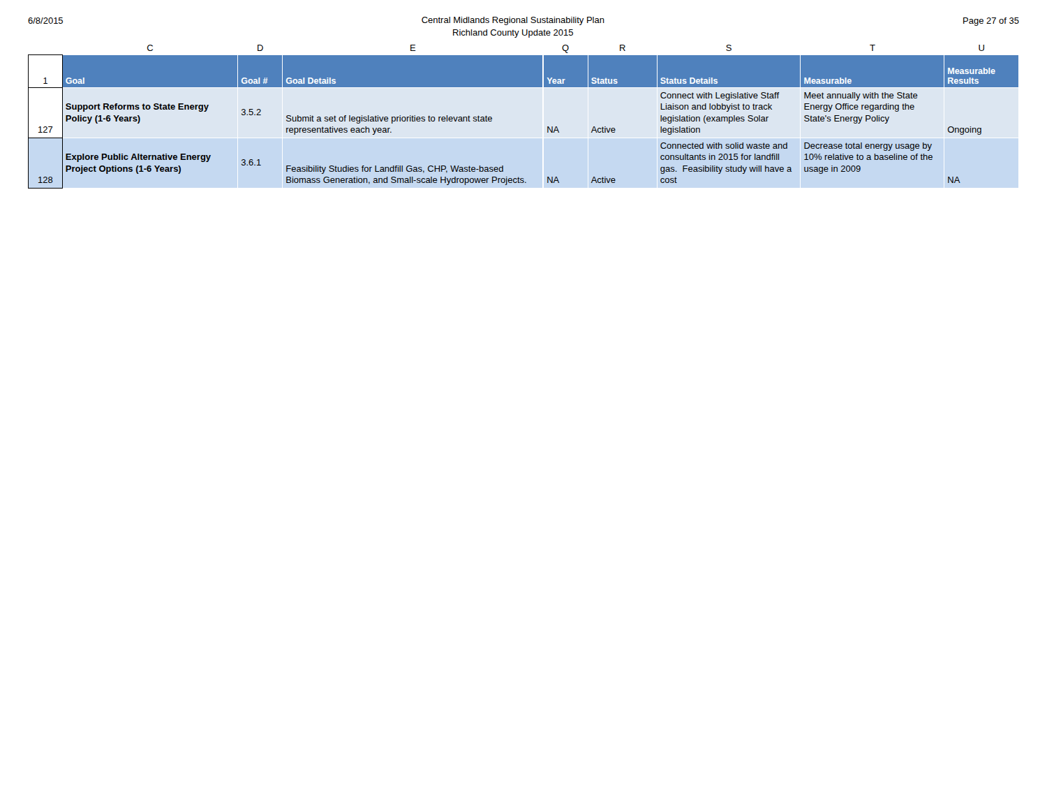6/8/2015
Central Midlands Regional Sustainability Plan
Richland County Update 2015
Page 27 of 35
| | C | D | E | Q | R | S | T | U |
| --- | --- | --- | --- | --- | --- | --- | --- | --- |
| 1 | Goal | Goal # | Goal Details | Year | Status | Status Details | Measurable | Measurable Results |
| 127 | Support Reforms to State Energy Policy (1-6 Years) | 3.5.2 | Submit a set of legislative priorities to relevant state representatives each year. | NA | Active | Connect with Legislative Staff Liaison and lobbyist to track legislation (examples Solar legislation | Meet annually with the State Energy Office regarding the State's Energy Policy | Ongoing |
| 128 | Explore Public Alternative Energy Project Options (1-6 Years) | 3.6.1 | Feasibility Studies for Landfill Gas, CHP, Waste-based Biomass Generation, and Small-scale Hydropower Projects. | NA | Active | Connected with solid waste and consultants in 2015 for landfill gas. Feasibility study will have a cost | Decrease total energy usage by 10% relative to a baseline of the usage in 2009 | NA |